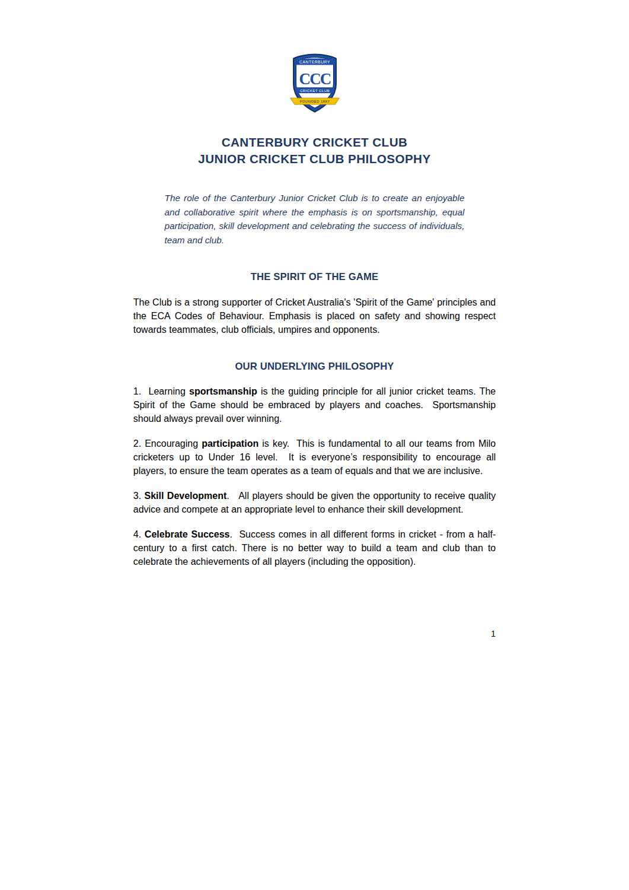CANTERBURY CCC CRICKET CLUB FOUNDED 1887
CANTERBURY CRICKET CLUB JUNIOR CRICKET CLUB PHILOSOPHY
The role of the Canterbury Junior Cricket Club is to create an enjoyable and collaborative spirit where the emphasis is on sportsmanship, equal participation, skill development and celebrating the success of individuals, team and club.
THE SPIRIT OF THE GAME
The Club is a strong supporter of Cricket Australia's 'Spirit of the Game' principles and the ECA Codes of Behaviour. Emphasis is placed on safety and showing respect towards teammates, club officials, umpires and opponents.
OUR UNDERLYING PHILOSOPHY
1. Learning sportsmanship is the guiding principle for all junior cricket teams. The Spirit of the Game should be embraced by players and coaches. Sportsmanship should always prevail over winning.
2. Encouraging participation is key. This is fundamental to all our teams from Milo cricketers up to Under 16 level. It is everyone’s responsibility to encourage all players, to ensure the team operates as a team of equals and that we are inclusive.
3. Skill Development. All players should be given the opportunity to receive quality advice and compete at an appropriate level to enhance their skill development.
4. Celebrate Success. Success comes in all different forms in cricket - from a half-century to a first catch. There is no better way to build a team and club than to celebrate the achievements of all players (including the opposition).
1